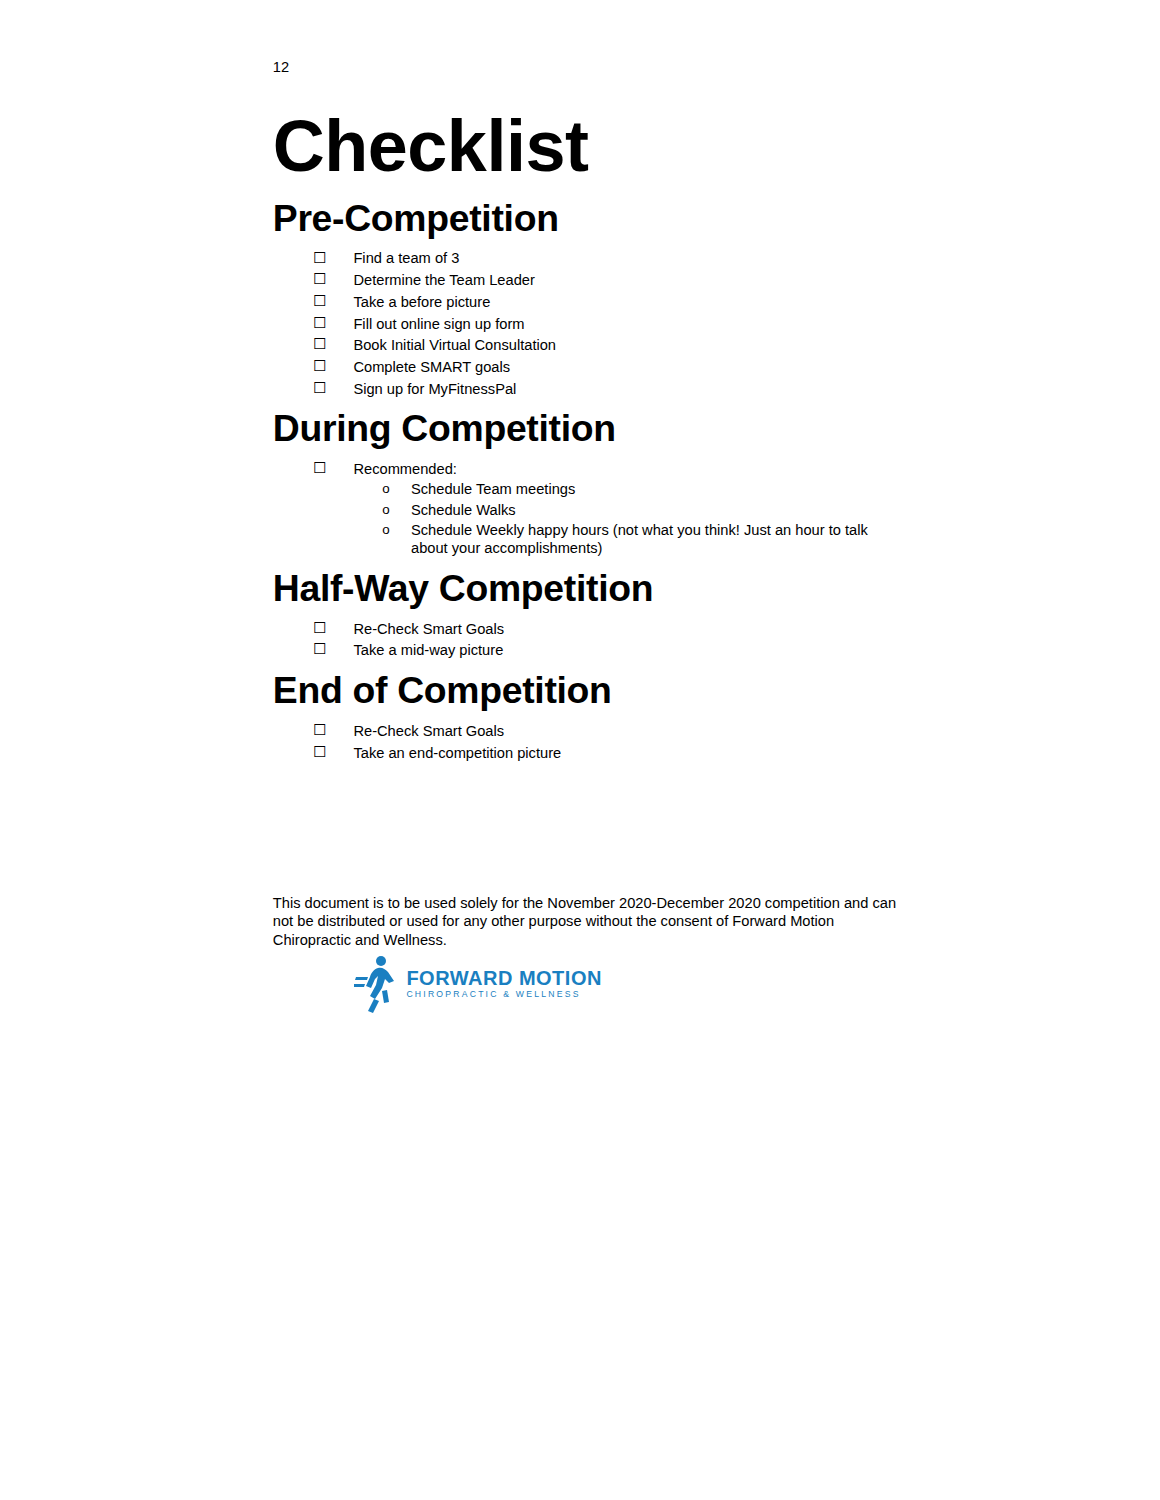12
Checklist
Pre-Competition
Find a team of 3
Determine the Team Leader
Take a before picture
Fill out online sign up form
Book Initial Virtual Consultation
Complete SMART goals
Sign up for MyFitnessPal
During Competition
Recommended:
Schedule Team meetings
Schedule Walks
Schedule Weekly happy hours (not what you think! Just an hour to talk about your accomplishments)
Half-Way Competition
Re-Check Smart Goals
Take a mid-way picture
End of Competition
Re-Check Smart Goals
Take an end-competition picture
This document is to be used solely for the November 2020-December 2020 competition and can not be distributed or used for any other purpose without the consent of Forward Motion Chiropractic and Wellness.
FORWARD MOTION
CHIROPRACTIC & WELLNESS